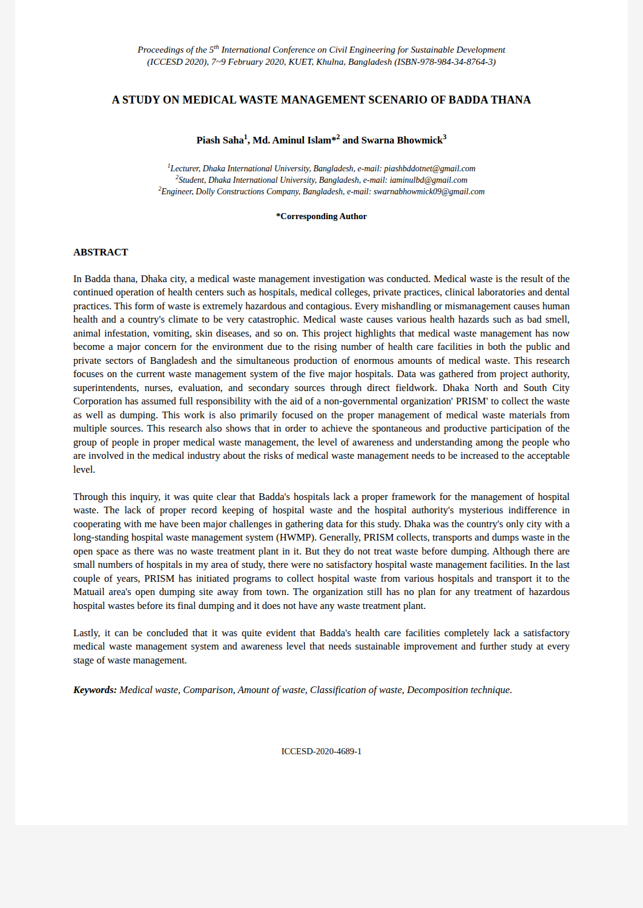Proceedings of the 5th International Conference on Civil Engineering for Sustainable Development
(ICCESD 2020), 7~9 February 2020, KUET, Khulna, Bangladesh (ISBN-978-984-34-8764-3)
A Study on Medical Waste Management Scenario of Badda Thana
Piash Saha1, Md. Aminul Islam*2 and Swarna Bhowmick3
1Lecturer, Dhaka International University, Bangladesh, e-mail: piashbddotnet@gmail.com
2Student, Dhaka International University, Bangladesh, e-mail: iaminulbd@gmail.com
2Engineer, Dolly Constructions Company, Bangladesh, e-mail: swarnabhowmick09@gmail.com
*Corresponding Author
ABSTRACT
In Badda thana, Dhaka city, a medical waste management investigation was conducted. Medical waste is the result of the continued operation of health centers such as hospitals, medical colleges, private practices, clinical laboratories and dental practices. This form of waste is extremely hazardous and contagious. Every mishandling or mismanagement causes human health and a country's climate to be very catastrophic. Medical waste causes various health hazards such as bad smell, animal infestation, vomiting, skin diseases, and so on. This project highlights that medical waste management has now become a major concern for the environment due to the rising number of health care facilities in both the public and private sectors of Bangladesh and the simultaneous production of enormous amounts of medical waste. This research focuses on the current waste management system of the five major hospitals. Data was gathered from project authority, superintendents, nurses, evaluation, and secondary sources through direct fieldwork. Dhaka North and South City Corporation has assumed full responsibility with the aid of a non-governmental organization' PRISM' to collect the waste as well as dumping. This work is also primarily focused on the proper management of medical waste materials from multiple sources. This research also shows that in order to achieve the spontaneous and productive participation of the group of people in proper medical waste management, the level of awareness and understanding among the people who are involved in the medical industry about the risks of medical waste management needs to be increased to the acceptable level.
Through this inquiry, it was quite clear that Badda's hospitals lack a proper framework for the management of hospital waste. The lack of proper record keeping of hospital waste and the hospital authority's mysterious indifference in cooperating with me have been major challenges in gathering data for this study. Dhaka was the country's only city with a long-standing hospital waste management system (HWMP). Generally, PRISM collects, transports and dumps waste in the open space as there was no waste treatment plant in it. But they do not treat waste before dumping. Although there are small numbers of hospitals in my area of study, there were no satisfactory hospital waste management facilities. In the last couple of years, PRISM has initiated programs to collect hospital waste from various hospitals and transport it to the Matuail area's open dumping site away from town. The organization still has no plan for any treatment of hazardous hospital wastes before its final dumping and it does not have any waste treatment plant.
Lastly, it can be concluded that it was quite evident that Badda's health care facilities completely lack a satisfactory medical waste management system and awareness level that needs sustainable improvement and further study at every stage of waste management.
Keywords: Medical waste, Comparison, Amount of waste, Classification of waste, Decomposition technique.
ICCESD-2020-4689-1